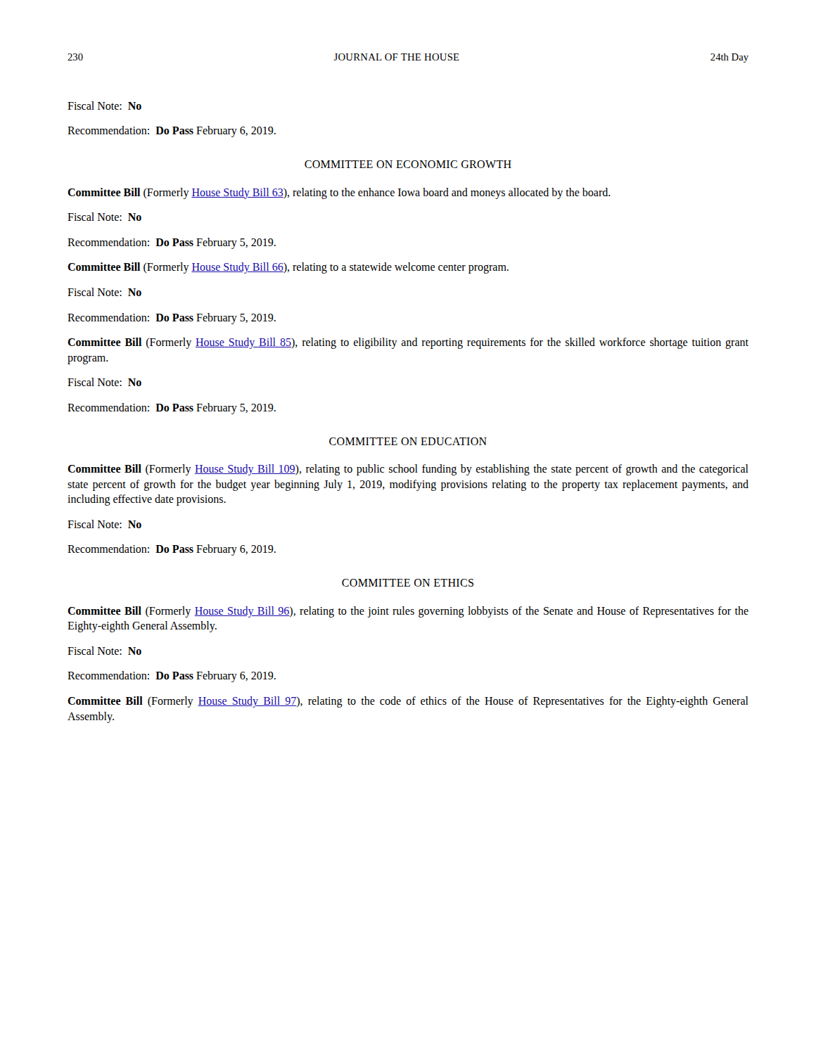230 JOURNAL OF THE HOUSE 24th Day
Fiscal Note: No
Recommendation: Do Pass February 6, 2019.
COMMITTEE ON ECONOMIC GROWTH
Committee Bill (Formerly House Study Bill 63), relating to the enhance Iowa board and moneys allocated by the board.
Fiscal Note: No
Recommendation: Do Pass February 5, 2019.
Committee Bill (Formerly House Study Bill 66), relating to a statewide welcome center program.
Fiscal Note: No
Recommendation: Do Pass February 5, 2019.
Committee Bill (Formerly House Study Bill 85), relating to eligibility and reporting requirements for the skilled workforce shortage tuition grant program.
Fiscal Note: No
Recommendation: Do Pass February 5, 2019.
COMMITTEE ON EDUCATION
Committee Bill (Formerly House Study Bill 109), relating to public school funding by establishing the state percent of growth and the categorical state percent of growth for the budget year beginning July 1, 2019, modifying provisions relating to the property tax replacement payments, and including effective date provisions.
Fiscal Note: No
Recommendation: Do Pass February 6, 2019.
COMMITTEE ON ETHICS
Committee Bill (Formerly House Study Bill 96), relating to the joint rules governing lobbyists of the Senate and House of Representatives for the Eighty-eighth General Assembly.
Fiscal Note: No
Recommendation: Do Pass February 6, 2019.
Committee Bill (Formerly House Study Bill 97), relating to the code of ethics of the House of Representatives for the Eighty-eighth General Assembly.